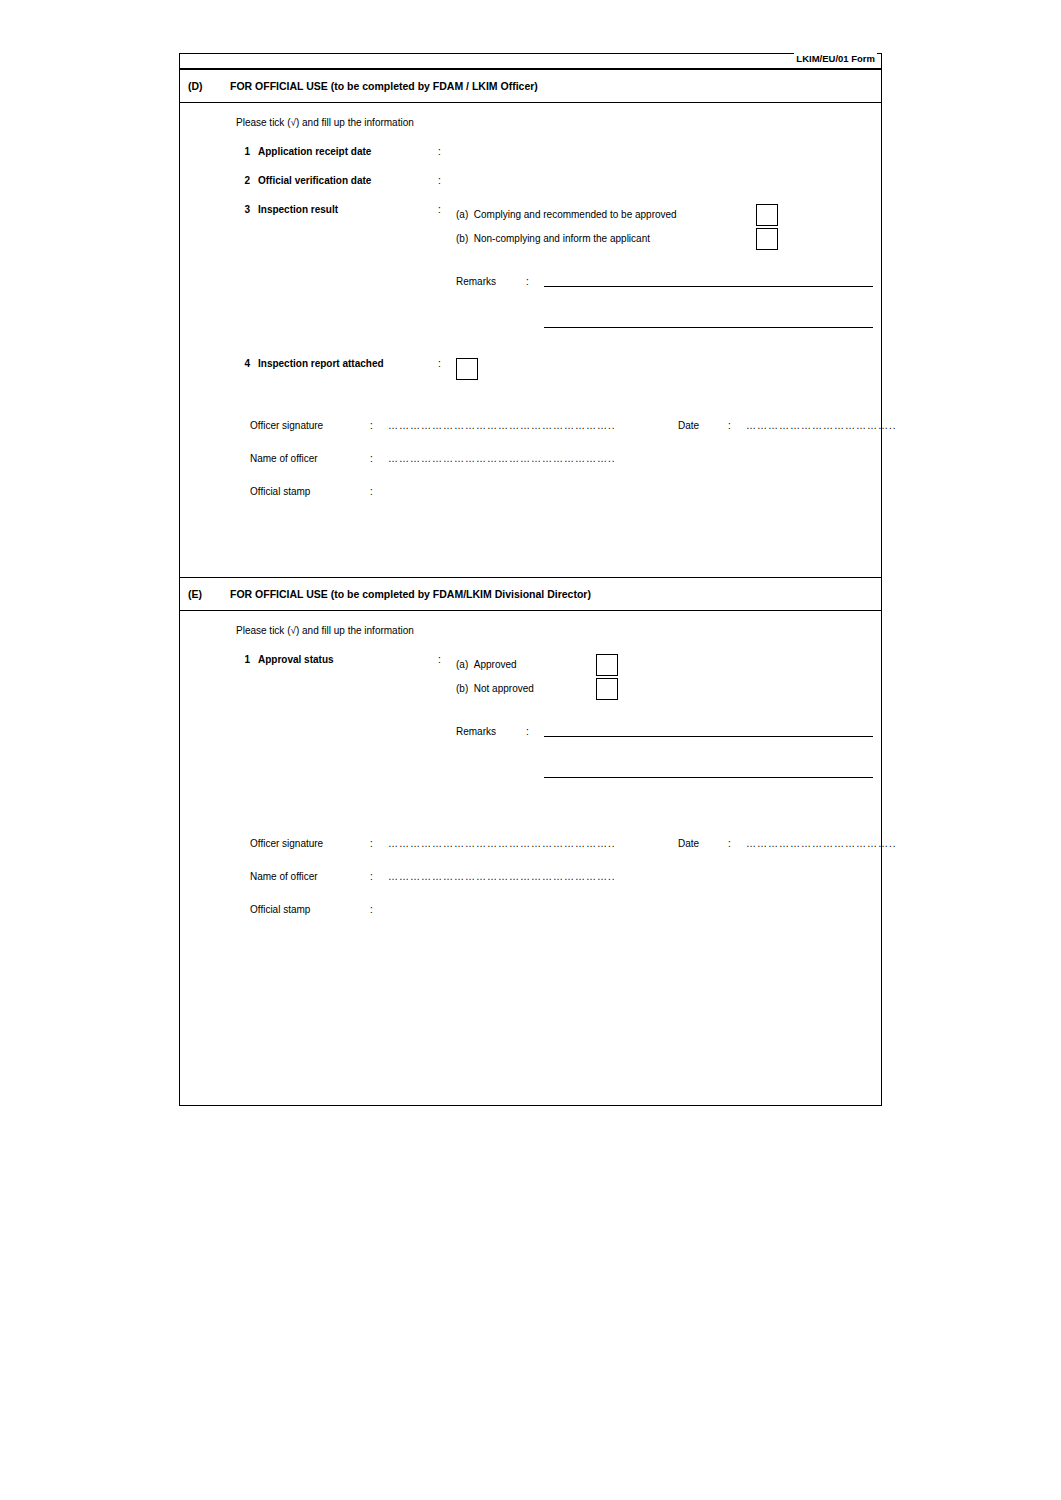LKIM/EU/01 Form
(D)
FOR OFFICIAL USE (to be completed by FDAM / LKIM Officer)
Please tick (√) and fill up the information
1
Application receipt date
:
2
Official verification date
:
3
Inspection result
:
(a) Complying and recommended to be approved
(b) Non-complying and inform the applicant
Remarks
:
4
Inspection report attached
:
Officer signature
:
……………………………………………………..
Date
:
…………………………………..
Name of officer
:
……………………………………………………..
Official stamp
:
(E)
FOR OFFICIAL USE (to be completed by FDAM/LKIM Divisional Director)
Please tick (√) and fill up the information
1
Approval status
:
(a) Approved
(b) Not approved
Remarks
:
Officer signature
:
……………………………………………………..
Date
:
…………………………………..
Name of officer
:
……………………………………………………..
Official stamp
: